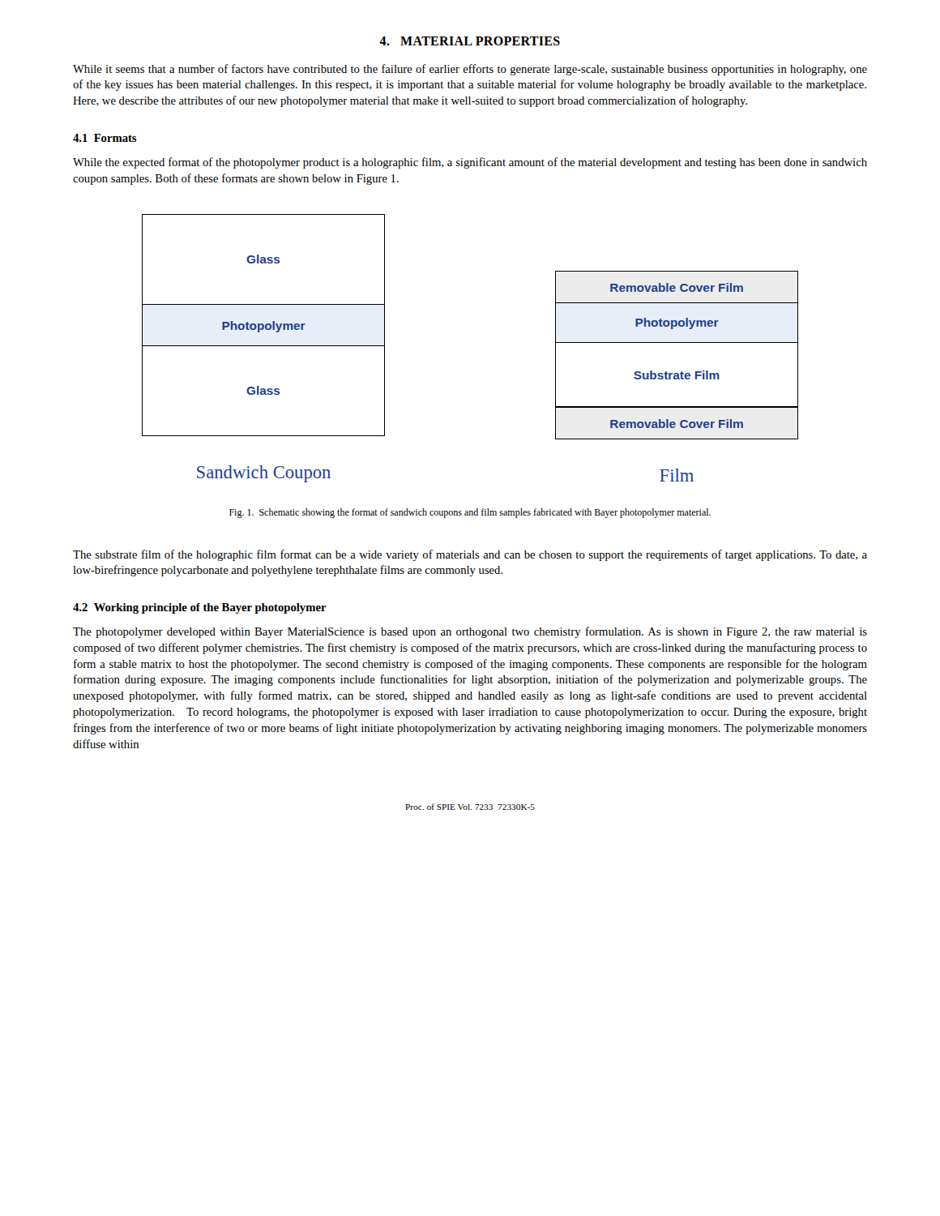4. MATERIAL PROPERTIES
While it seems that a number of factors have contributed to the failure of earlier efforts to generate large-scale, sustainable business opportunities in holography, one of the key issues has been material challenges. In this respect, it is important that a suitable material for volume holography be broadly available to the marketplace. Here, we describe the attributes of our new photopolymer material that make it well-suited to support broad commercialization of holography.
4.1 Formats
While the expected format of the photopolymer product is a holographic film, a significant amount of the material development and testing has been done in sandwich coupon samples. Both of these formats are shown below in Figure 1.
Glass
Photopolymer
Glass
Sandwich Coupon
Removable Cover Film
Photopolymer
Substrate Film
Removable Cover Film
Film
Fig. 1. Schematic showing the format of sandwich coupons and film samples fabricated with Bayer photopolymer material.
The substrate film of the holographic film format can be a wide variety of materials and can be chosen to support the requirements of target applications. To date, a low-birefringence polycarbonate and polyethylene terephthalate films are commonly used.
4.2 Working principle of the Bayer photopolymer
The photopolymer developed within Bayer MaterialScience is based upon an orthogonal two chemistry formulation. As is shown in Figure 2, the raw material is composed of two different polymer chemistries. The first chemistry is composed of the matrix precursors, which are cross-linked during the manufacturing process to form a stable matrix to host the photopolymer. The second chemistry is composed of the imaging components. These components are responsible for the hologram formation during exposure. The imaging components include functionalities for light absorption, initiation of the polymerization and polymerizable groups. The unexposed photopolymer, with fully formed matrix, can be stored, shipped and handled easily as long as light-safe conditions are used to prevent accidental photopolymerization. To record holograms, the photopolymer is exposed with laser irradiation to cause photopolymerization to occur. During the exposure, bright fringes from the interference of two or more beams of light initiate photopolymerization by activating neighboring imaging monomers. The polymerizable monomers diffuse within
Proc. of SPIE Vol. 7233 72330K-5